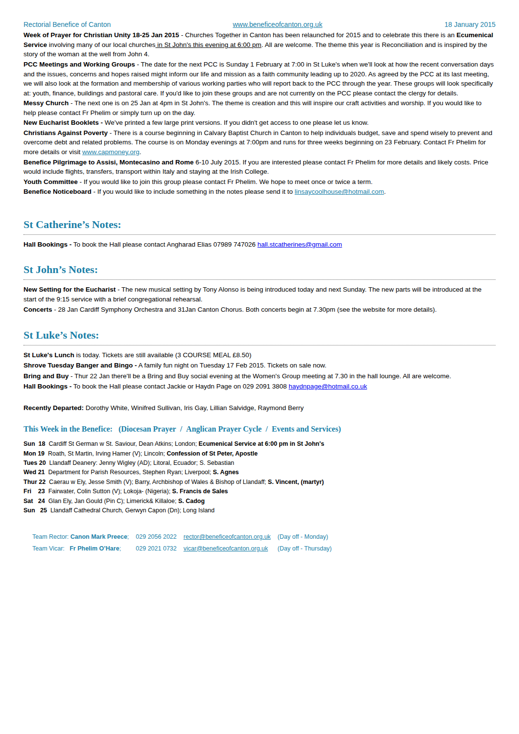Rectorial Benefice of Canton
www.beneficeofcanton.org.uk
18 January 2015
Week of Prayer for Christian Unity 18-25 Jan 2015 - Churches Together in Canton has been relaunched for 2015 and to celebrate this there is an Ecumenical Service involving many of our local churches in St John's this evening at 6:00 pm. All are welcome. The theme this year is Reconciliation and is inspired by the story of the woman at the well from John 4.
PCC Meetings and Working Groups - The date for the next PCC is Sunday 1 February at 7:00 in St Luke's when we'll look at how the recent conversation days and the issues, concerns and hopes raised might inform our life and mission as a faith community leading up to 2020. As agreed by the PCC at its last meeting, we will also look at the formation and membership of various working parties who will report back to the PCC through the year. These groups will look specifically at: youth, finance, buildings and pastoral care. If you'd like to join these groups and are not currently on the PCC please contact the clergy for details.
Messy Church - The next one is on 25 Jan at 4pm in St John's. The theme is creation and this will inspire our craft activities and worship. If you would like to help please contact Fr Phelim or simply turn up on the day.
New Eucharist Booklets - We've printed a few large print versions. If you didn't get access to one please let us know.
Christians Against Poverty - There is a course beginning in Calvary Baptist Church in Canton to help individuals budget, save and spend wisely to prevent and overcome debt and related problems. The course is on Monday evenings at 7:00pm and runs for three weeks beginning on 23 February. Contact Fr Phelim for more details or visit www.capmoney.org.
Benefice Pilgrimage to Assisi, Montecasino and Rome 6-10 July 2015. If you are interested please contact Fr Phelim for more details and likely costs. Price would include flights, transfers, transport within Italy and staying at the Irish College.
Youth Committee - If you would like to join this group please contact Fr Phelim. We hope to meet once or twice a term.
Benefice Noticeboard - If you would like to include something in the notes please send it to linsaycoolhouse@hotmail.com.
St Catherine’s Notes:
Hall Bookings - To book the Hall please contact Angharad Elias 07989 747026 hall.stcatherines@gmail.com
St John’s Notes:
New Setting for the Eucharist - The new musical setting by Tony Alonso is being introduced today and next Sunday. The new parts will be introduced at the start of the 9:15 service with a brief congregational rehearsal.
Concerts - 28 Jan Cardiff Symphony Orchestra and 31Jan Canton Chorus. Both concerts begin at 7.30pm (see the website for more details).
St Luke’s Notes:
St Luke's Lunch is today. Tickets are still available (3 COURSE MEAL £8.50)
Shrove Tuesday Banger and Bingo - A family fun night on Tuesday 17 Feb 2015. Tickets on sale now.
Bring and Buy - Thur 22 Jan there'll be a Bring and Buy social evening at the Women's Group meeting at 7.30 in the hall lounge. All are welcome.
Hall Bookings - To book the Hall please contact Jackie or Haydn Page on 029 2091 3808 haydnpage@hotmail.co.uk
Recently Departed: Dorothy White, Winifred Sullivan, Iris Gay, Lillian Salvidge, Raymond Berry
This Week in the Benefice: (Diocesan Prayer / Anglican Prayer Cycle / Events and Services)
Sun 18 Cardiff St German w St. Saviour, Dean Atkins; London; Ecumenical Service at 6:00 pm in St John's
Mon 19 Roath, St Martin, Irving Hamer (V); Lincoln; Confession of St Peter, Apostle
Tues 20 Llandaff Deanery: Jenny Wigley (AD); Litoral, Ecuador; S. Sebastian
Wed 21 Department for Parish Resources, Stephen Ryan; Liverpool; S. Agnes
Thur 22 Caerau w Ely, Jesse Smith (V); Barry, Archbishop of Wales & Bishop of Llandaff; S. Vincent, (martyr)
Fri 23 Fairwater, Colin Sutton (V); Lokoja- (Nigeria); S. Francis de Sales
Sat 24 Glan Ely, Jan Gould (Pin C); Limerick& Killaloe; S. Cadog
Sun 25 Llandaff Cathedral Church, Gerwyn Capon (Dn); Long Island
| Team Rector: Canon Mark Preece ; | 029 2056 2022 | rector@beneficeofcanton.org.uk | (Day off - Monday) |
| Team Vicar: Fr Phelim O’Hare ; | 029 2021 0732 | vicar@beneficeofcanton.org.uk | (Day off - Thursday) |